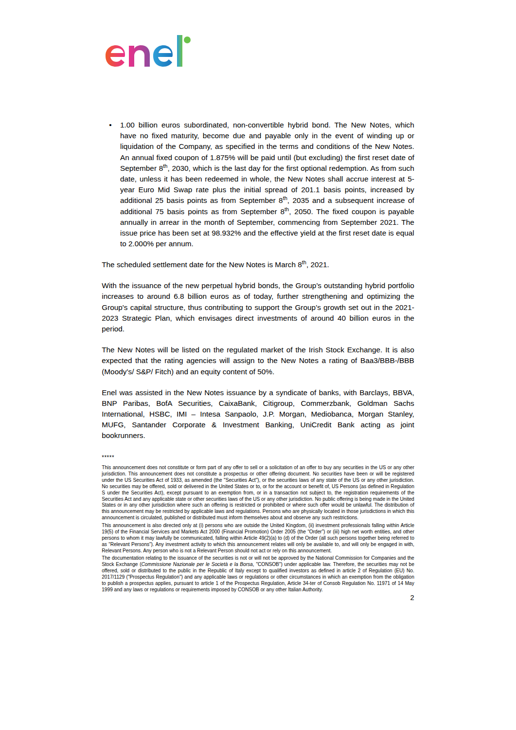1.00 billion euros subordinated, non-convertible hybrid bond. The New Notes, which have no fixed maturity, become due and payable only in the event of winding up or liquidation of the Company, as specified in the terms and conditions of the New Notes. An annual fixed coupon of 1.875% will be paid until (but excluding) the first reset date of September 8th, 2030, which is the last day for the first optional redemption. As from such date, unless it has been redeemed in whole, the New Notes shall accrue interest at 5-year Euro Mid Swap rate plus the initial spread of 201.1 basis points, increased by additional 25 basis points as from September 8th, 2035 and a subsequent increase of additional 75 basis points as from September 8th, 2050. The fixed coupon is payable annually in arrear in the month of September, commencing from September 2021. The issue price has been set at 98.932% and the effective yield at the first reset date is equal to 2.000% per annum.
The scheduled settlement date for the New Notes is March 8th, 2021.
With the issuance of the new perpetual hybrid bonds, the Group’s outstanding hybrid portfolio increases to around 6.8 billion euros as of today, further strengthening and optimizing the Group's capital structure, thus contributing to support the Group’s growth set out in the 2021-2023 Strategic Plan, which envisages direct investments of around 40 billion euros in the period.
The New Notes will be listed on the regulated market of the Irish Stock Exchange. It is also expected that the rating agencies will assign to the New Notes a rating of Baa3/BBB-/BBB (Moody’s/ S&P/ Fitch) and an equity content of 50%.
Enel was assisted in the New Notes issuance by a syndicate of banks, with Barclays, BBVA, BNP Paribas, BofA Securities, CaixaBank, Citigroup, Commerzbank, Goldman Sachs International, HSBC, IMI – Intesa Sanpaolo, J.P. Morgan, Mediobanca, Morgan Stanley, MUFG, Santander Corporate & Investment Banking, UniCredit Bank acting as joint bookrunners.
*****
This announcement does not constitute or form part of any offer to sell or a solicitation of an offer to buy any securities in the US or any other jurisdiction. This announcement does not constitute a prospectus or other offering document. No securities have been or will be registered under the US Securities Act of 1933, as amended (the "Securities Act"), or the securities laws of any state of the US or any other jurisdiction. No securities may be offered, sold or delivered in the United States or to, or for the account or benefit of, US Persons (as defined in Regulation S under the Securities Act), except pursuant to an exemption from, or in a transaction not subject to, the registration requirements of the Securities Act and any applicable state or other securities laws of the US or any other jurisdiction. No public offering is being made in the United States or in any other jurisdiction where such an offering is restricted or prohibited or where such offer would be unlawful. The distribution of this announcement may be restricted by applicable laws and regulations. Persons who are physically located in those jurisdictions in which this announcement is circulated, published or distributed must inform themselves about and observe any such restrictions.
This announcement is also directed only at (i) persons who are outside the United Kingdom, (ii) investment professionals falling within Article 19(5) of the Financial Services and Markets Act 2000 (Financial Promotion) Order 2005 (the “Order”) or (iii) high net worth entities, and other persons to whom it may lawfully be communicated, falling within Article 49(2)(a) to (d) of the Order (all such persons together being referred to as “Relevant Persons”). Any investment activity to which this announcement relates will only be available to, and will only be engaged in with, Relevant Persons. Any person who is not a Relevant Person should not act or rely on this announcement.
The documentation relating to the issuance of the securities is not or will not be approved by the National Commission for Companies and the Stock Exchange (Commissione Nazionale per le Società e la Borsa, "CONSOB") under applicable law. Therefore, the securities may not be offered, sold or distributed to the public in the Republic of Italy except to qualified investors as defined in article 2 of Regulation (EU) No. 2017/1129 ("Prospectus Regulation") and any applicable laws or regulations or other circumstances in which an exemption from the obligation to publish a prospectus applies, pursuant to article 1 of the Prospectus Regulation, Article 34-ter of Consob Regulation No. 11971 of 14 May 1999 and any laws or regulations or requirements imposed by CONSOB or any other Italian Authority.
2